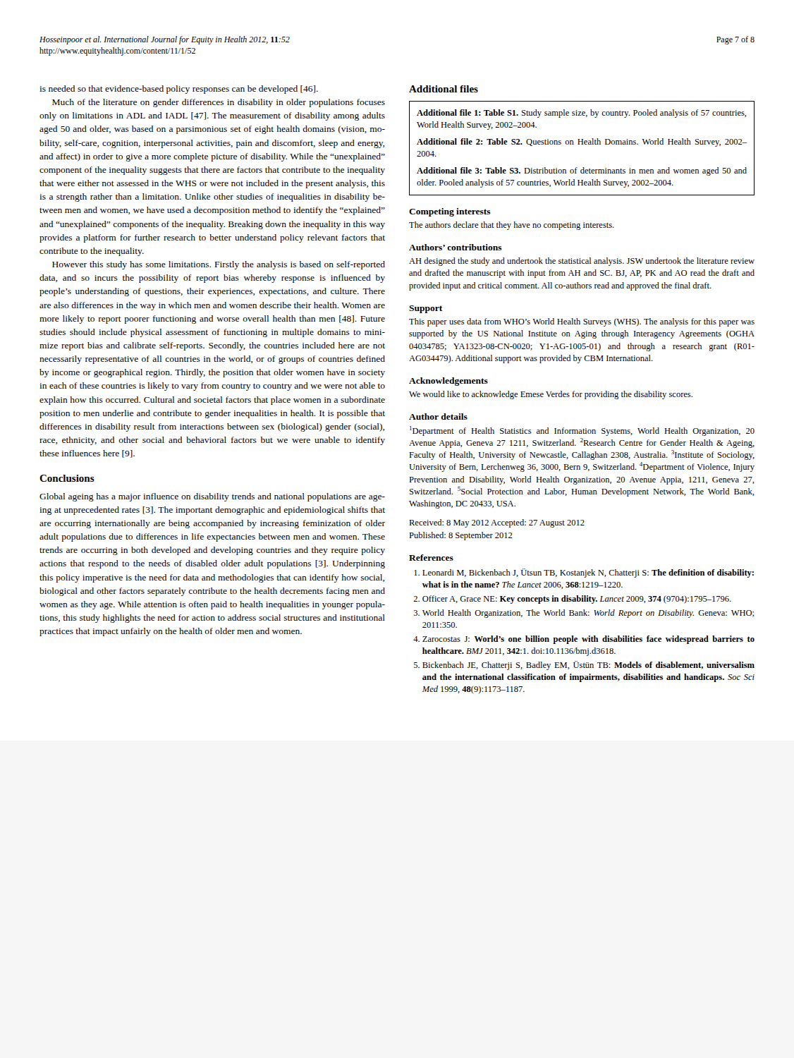Hosseinpoor et al. International Journal for Equity in Health 2012, 11:52
http://www.equityhealthj.com/content/11/1/52
Page 7 of 8
is needed so that evidence-based policy responses can be developed [46].
Much of the literature on gender differences in disability in older populations focuses only on limitations in ADL and IADL [47]. The measurement of disability among adults aged 50 and older, was based on a parsimonious set of eight health domains (vision, mobility, self-care, cognition, interpersonal activities, pain and discomfort, sleep and energy, and affect) in order to give a more complete picture of disability. While the “unexplained” component of the inequality suggests that there are factors that contribute to the inequality that were either not assessed in the WHS or were not included in the present analysis, this is a strength rather than a limitation. Unlike other studies of inequalities in disability between men and women, we have used a decomposition method to identify the “explained” and “unexplained” components of the inequality. Breaking down the inequality in this way provides a platform for further research to better understand policy relevant factors that contribute to the inequality.
However this study has some limitations. Firstly the analysis is based on self-reported data, and so incurs the possibility of report bias whereby response is influenced by people’s understanding of questions, their experiences, expectations, and culture. There are also differences in the way in which men and women describe their health. Women are more likely to report poorer functioning and worse overall health than men [48]. Future studies should include physical assessment of functioning in multiple domains to minimize report bias and calibrate self-reports. Secondly, the countries included here are not necessarily representative of all countries in the world, or of groups of countries defined by income or geographical region. Thirdly, the position that older women have in society in each of these countries is likely to vary from country to country and we were not able to explain how this occurred. Cultural and societal factors that place women in a subordinate position to men underlie and contribute to gender inequalities in health. It is possible that differences in disability result from interactions between sex (biological) gender (social), race, ethnicity, and other social and behavioral factors but we were unable to identify these influences here [9].
Conclusions
Global ageing has a major influence on disability trends and national populations are ageing at unprecedented rates [3]. The important demographic and epidemiological shifts that are occurring internationally are being accompanied by increasing feminization of older adult populations due to differences in life expectancies between men and women. These trends are occurring in both developed and developing countries and they require policy actions that respond to the needs of disabled older adult populations [3]. Underpinning this policy imperative is the need for data and methodologies that can identify how social, biological and other factors separately contribute to the health decrements facing men and women as they age. While attention is often paid to health inequalities in younger populations, this study highlights the need for action to address social structures and institutional practices that impact unfairly on the health of older men and women.
Additional files
Additional file 1: Table S1. Study sample size, by country. Pooled analysis of 57 countries, World Health Survey, 2002–2004.
Additional file 2: Table S2. Questions on Health Domains. World Health Survey, 2002–2004.
Additional file 3: Table S3. Distribution of determinants in men and women aged 50 and older. Pooled analysis of 57 countries, World Health Survey, 2002–2004.
Competing interests
The authors declare that they have no competing interests.
Authors’ contributions
AH designed the study and undertook the statistical analysis. JSW undertook the literature review and drafted the manuscript with input from AH and SC. BJ, AP, PK and AO read the draft and provided input and critical comment. All co-authors read and approved the final draft.
Support
This paper uses data from WHO’s World Health Surveys (WHS). The analysis for this paper was supported by the US National Institute on Aging through Interagency Agreements (OGHA 04034785; YA1323-08-CN-0020; Y1-AG-1005-01) and through a research grant (R01-AG034479). Additional support was provided by CBM International.
Acknowledgements
We would like to acknowledge Emese Verdes for providing the disability scores.
Author details
1Department of Health Statistics and Information Systems, World Health Organization, 20 Avenue Appia, Geneva 27 1211, Switzerland. 2Research Centre for Gender Health & Ageing, Faculty of Health, University of Newcastle, Callaghan 2308, Australia. 3Institute of Sociology, University of Bern, Lerchenweg 36, 3000, Bern 9, Switzerland. 4Department of Violence, Injury Prevention and Disability, World Health Organization, 20 Avenue Appia, 1211, Geneva 27, Switzerland. 5Social Protection and Labor, Human Development Network, The World Bank, Washington, DC 20433, USA.
Received: 8 May 2012 Accepted: 27 August 2012
Published: 8 September 2012
References
Leonardi M, Bickenbach J, Ütsun TB, Kostanjek N, Chatterji S: The definition of disability: what is in the name? The Lancet 2006, 368:1219–1220.
Officer A, Grace NE: Key concepts in disability. Lancet 2009, 374 (9704):1795–1796.
World Health Organization, The World Bank: World Report on Disability. Geneva: WHO; 2011:350.
Zarocostas J: World’s one billion people with disabilities face widespread barriers to healthcare. BMJ 2011, 342:1. doi:10.1136/bmj.d3618.
Bickenbach JE, Chatterji S, Badley EM, Üstün TB: Models of disablement, universalism and the international classification of impairments, disabilities and handicaps. Soc Sci Med 1999, 48(9):1173–1187.